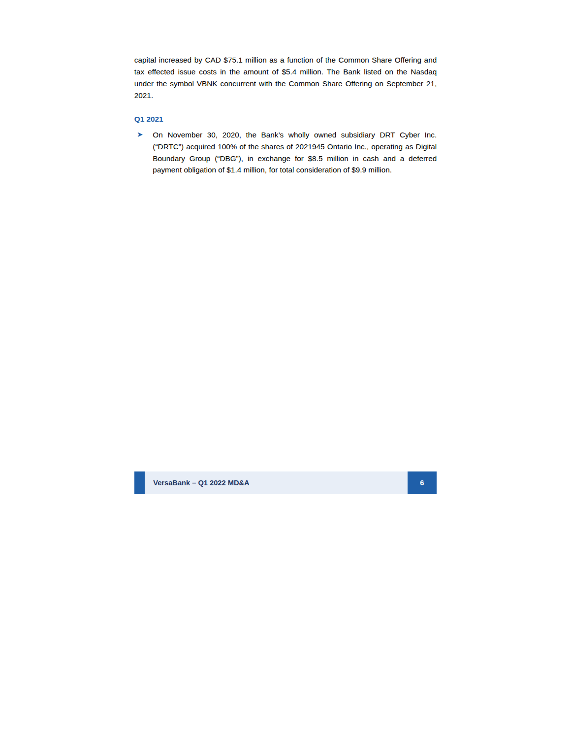capital increased by CAD $75.1 million as a function of the Common Share Offering and tax effected issue costs in the amount of $5.4 million. The Bank listed on the Nasdaq under the symbol VBNK concurrent with the Common Share Offering on September 21, 2021.
Q1 2021
On November 30, 2020, the Bank’s wholly owned subsidiary DRT Cyber Inc. (“DRTC”) acquired 100% of the shares of 2021945 Ontario Inc., operating as Digital Boundary Group (“DBG”), in exchange for $8.5 million in cash and a deferred payment obligation of $1.4 million, for total consideration of $9.9 million.
VersaBank – Q1 2022 MD&A
6